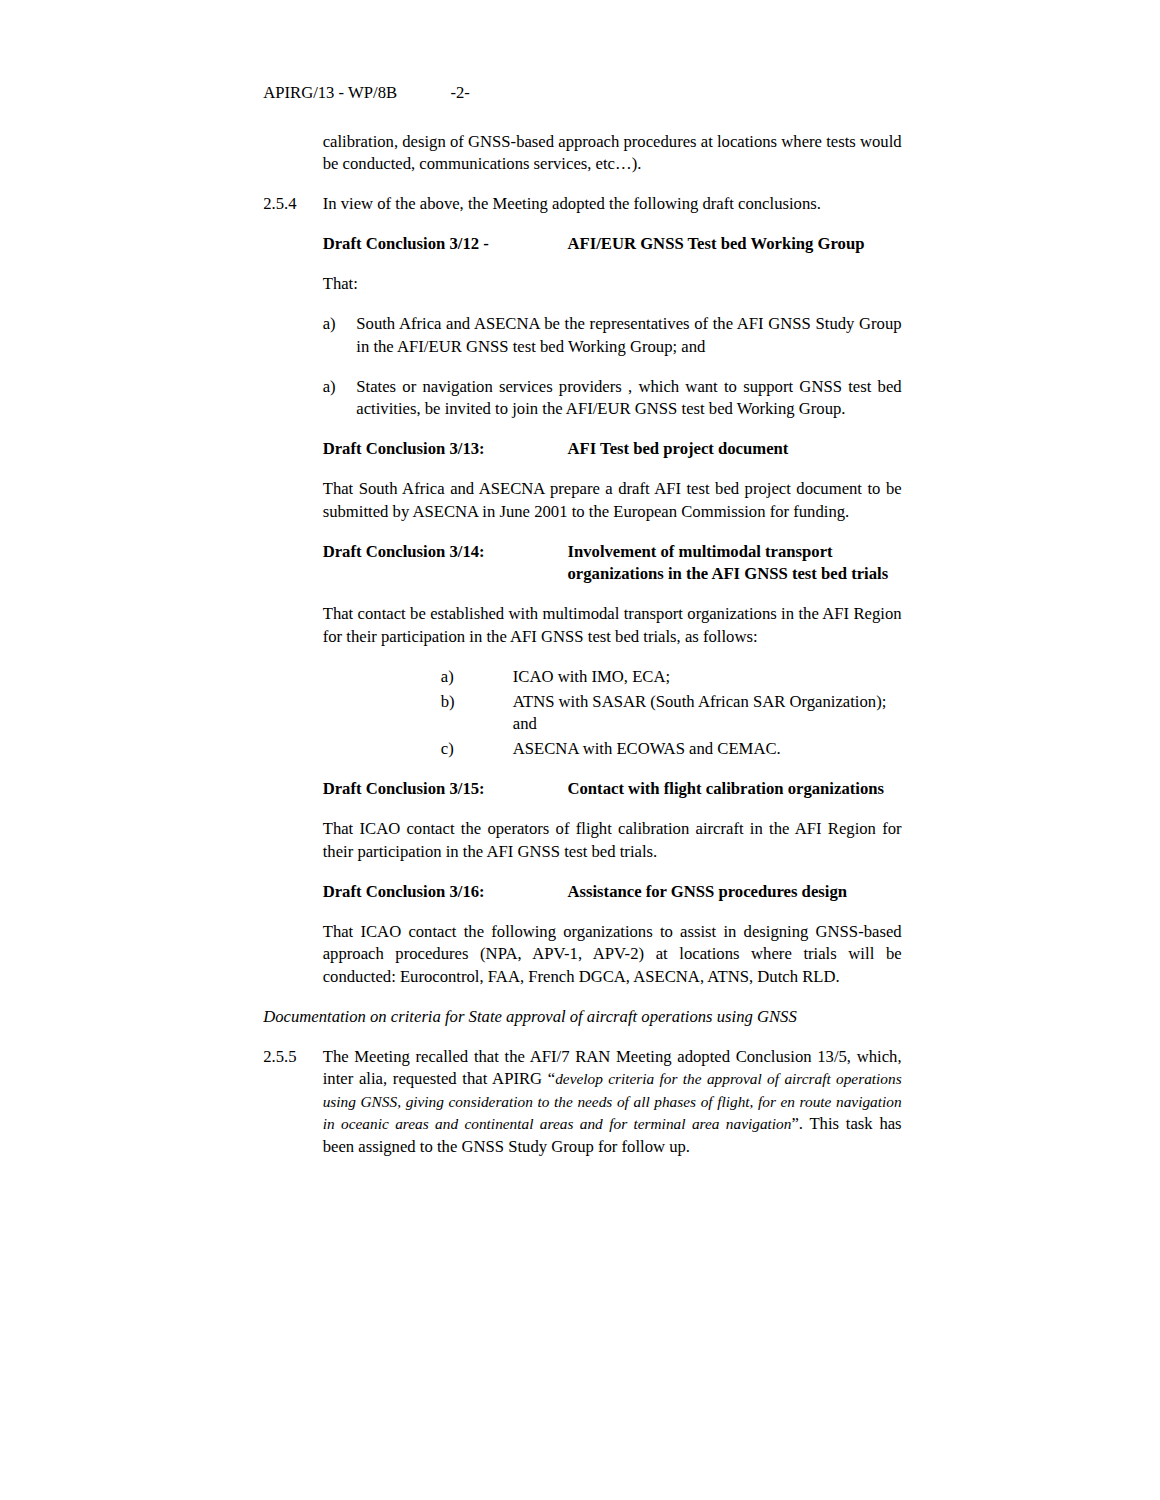APIRG/13 - WP/8B -2-
calibration, design of GNSS-based approach procedures at locations where tests would be conducted, communications services, etc…).
2.5.4
In view of the above, the Meeting adopted the following draft conclusions.
Draft Conclusion 3/12 -
AFI/EUR GNSS Test bed Working Group
That:
a) South Africa and ASECNA be the representatives of the AFI GNSS Study Group in the AFI/EUR GNSS test bed Working Group; and
a) States or navigation services providers , which want to support GNSS test bed activities, be invited to join the AFI/EUR GNSS test bed Working Group.
Draft Conclusion 3/13:
AFI Test bed project document
That South Africa and ASECNA prepare a draft AFI test bed project document to be submitted by ASECNA in June 2001 to the European Commission for funding.
Draft Conclusion 3/14:
Involvement of multimodal transport organizations in the AFI GNSS test bed trials
That contact be established with multimodal transport organizations in the AFI Region for their participation in the AFI GNSS test bed trials, as follows:
a) ICAO with IMO, ECA;
b) ATNS with SASAR (South African SAR Organization); and
c) ASECNA with ECOWAS and CEMAC.
Draft Conclusion 3/15:
Contact with flight calibration organizations
That ICAO contact the operators of flight calibration aircraft in the AFI Region for their participation in the AFI GNSS test bed trials.
Draft Conclusion 3/16:
Assistance for GNSS procedures design
That ICAO contact the following organizations to assist in designing GNSS-based approach procedures (NPA, APV-1, APV-2) at locations where trials will be conducted: Eurocontrol, FAA, French DGCA, ASECNA, ATNS, Dutch RLD.
Documentation on criteria for State approval of aircraft operations using GNSS
2.5.5
The Meeting recalled that the AFI/7 RAN Meeting adopted Conclusion 13/5, which, inter alia, requested that APIRG “develop criteria for the approval of aircraft operations using GNSS, giving consideration to the needs of all phases of flight, for en route navigation in oceanic areas and continental areas and for terminal area navigation”. This task has been assigned to the GNSS Study Group for follow up.